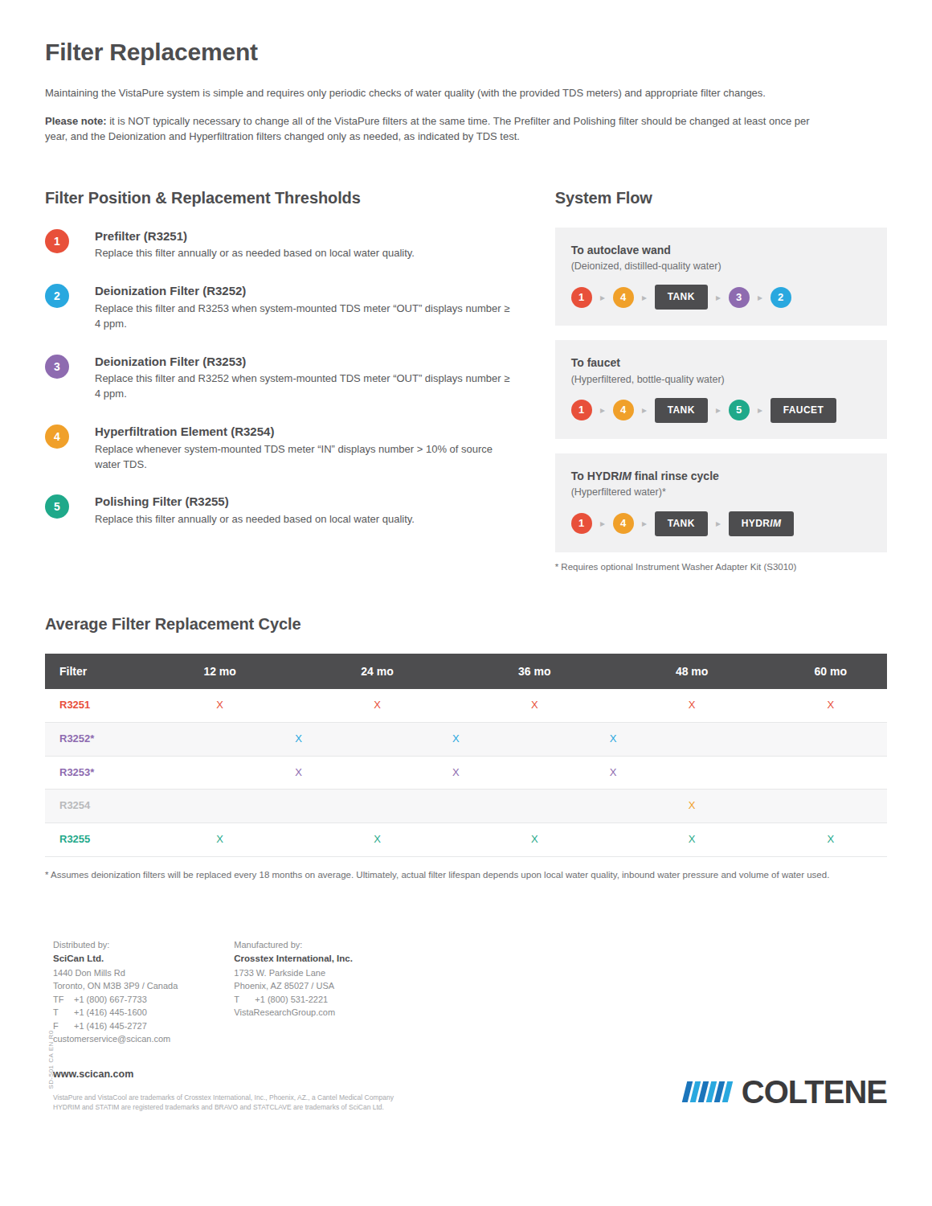Filter Replacement
Maintaining the VistaPure system is simple and requires only periodic checks of water quality (with the provided TDS meters) and appropriate filter changes.
Please note: it is NOT typically necessary to change all of the VistaPure filters at the same time. The Prefilter and Polishing filter should be changed at least once per year, and the Deionization and Hyperfiltration filters changed only as needed, as indicated by TDS test.
Filter Position & Replacement Thresholds
1 Prefilter (R3251) Replace this filter annually or as needed based on local water quality.
2 Deionization Filter (R3252) Replace this filter and R3253 when system-mounted TDS meter “OUT” displays number ≥ 4 ppm.
3 Deionization Filter (R3253) Replace this filter and R3252 when system-mounted TDS meter “OUT” displays number ≥ 4 ppm.
4 Hyperfiltration Element (R3254) Replace whenever system-mounted TDS meter “IN” displays number > 10% of source water TDS.
5 Polishing Filter (R3255) Replace this filter annually or as needed based on local water quality.
System Flow
To autoclave wand
(Deionized, distilled-quality water)
1 ▸ 4 ▸ TANK ▸ 3 ▸ 2
To faucet
(Hyperfiltered, bottle-quality water)
1 ▸ 4 ▸ TANK ▸ 5 ▸ FAUCET
To HYDRIM final rinse cycle
(Hyperfiltered water)*
1 ▸ 4 ▸ TANK ▸ HYDRIM
* Requires optional Instrument Washer Adapter Kit (S3010)
Average Filter Replacement Cycle
| Filter | | 12 mo | | 24 mo | | 36 mo | | 48 mo | | 60 mo |
| --- | --- | --- | --- | --- | --- | --- | --- | --- | --- | --- |
| R3251 | | X | | X | | X | | X | | X |
| R3252* | | | X | | X | | X | | | |
| R3253* | | | X | | X | | X | | | |
| R3254 | | | | | | | | X | | |
| R3255 | | X | | X | | X | | X | | X |
* Assumes deionization filters will be replaced every 18 months on average. Ultimately, actual filter lifespan depends upon local water quality, inbound water pressure and volume of water used.
Distributed by: SciCan Ltd.
1440 Don Mills Rd
Toronto, ON M3B 3P9 / Canada
TF+1 (800) 667-7733 T+1 (416) 445-1600 F+1 (416) 445-2727 customerservice@scican.com
Manufactured by: Crosstex International, Inc.
1733 W. Parkside Lane
Phoenix, AZ 85027 / USA
T+1 (800) 531-2221 VistaResearchGroup.com
www.scican.com
VistaPure and VistaCool are trademarks of Crosstex International, Inc., Phoenix, AZ., a Cantel Medical Company
HYDRIM and STATIM are registered trademarks and BRAVO and STATCLAVE are trademarks of SciCan Ltd.
COLTENE
SD-501 CA EN R0